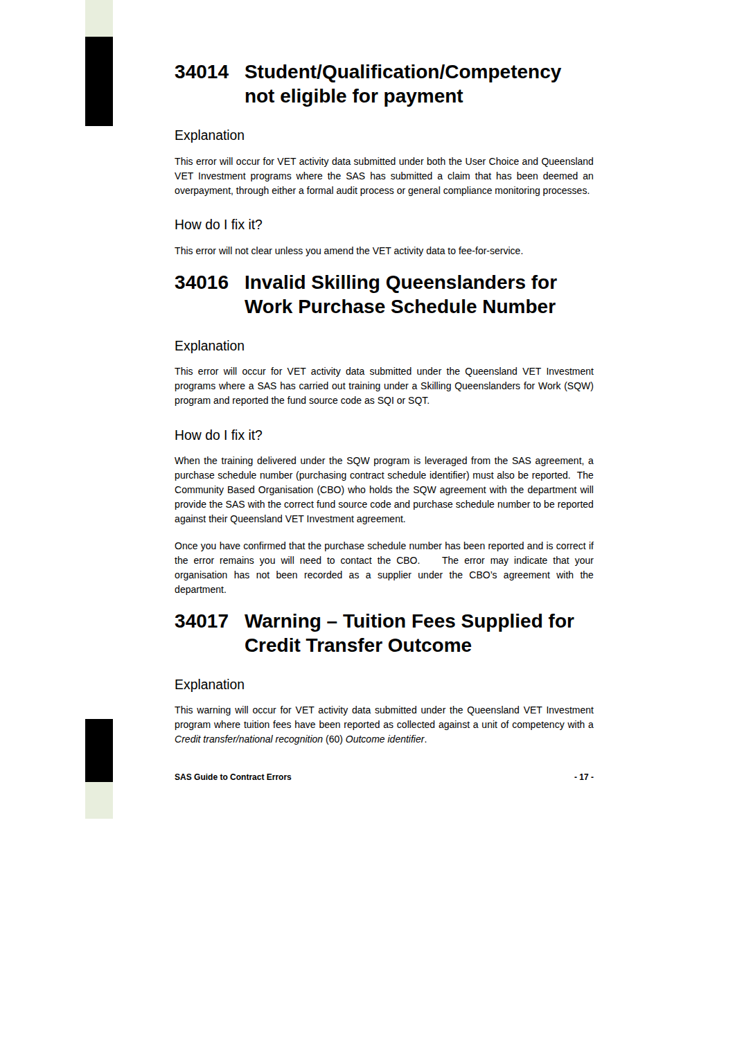34014 Student/Qualification/Competency not eligible for payment
Explanation
This error will occur for VET activity data submitted under both the User Choice and Queensland VET Investment programs where the SAS has submitted a claim that has been deemed an overpayment, through either a formal audit process or general compliance monitoring processes.
How do I fix it?
This error will not clear unless you amend the VET activity data to fee-for-service.
34016 Invalid Skilling Queenslanders for Work Purchase Schedule Number
Explanation
This error will occur for VET activity data submitted under the Queensland VET Investment programs where a SAS has carried out training under a Skilling Queenslanders for Work (SQW) program and reported the fund source code as SQI or SQT.
How do I fix it?
When the training delivered under the SQW program is leveraged from the SAS agreement, a purchase schedule number (purchasing contract schedule identifier) must also be reported. The Community Based Organisation (CBO) who holds the SQW agreement with the department will provide the SAS with the correct fund source code and purchase schedule number to be reported against their Queensland VET Investment agreement.
Once you have confirmed that the purchase schedule number has been reported and is correct if the error remains you will need to contact the CBO. The error may indicate that your organisation has not been recorded as a supplier under the CBO’s agreement with the department.
34017 Warning – Tuition Fees Supplied for Credit Transfer Outcome
Explanation
This warning will occur for VET activity data submitted under the Queensland VET Investment program where tuition fees have been reported as collected against a unit of competency with a Credit transfer/national recognition (60) Outcome identifier.
SAS Guide to Contract Errors - 17 -